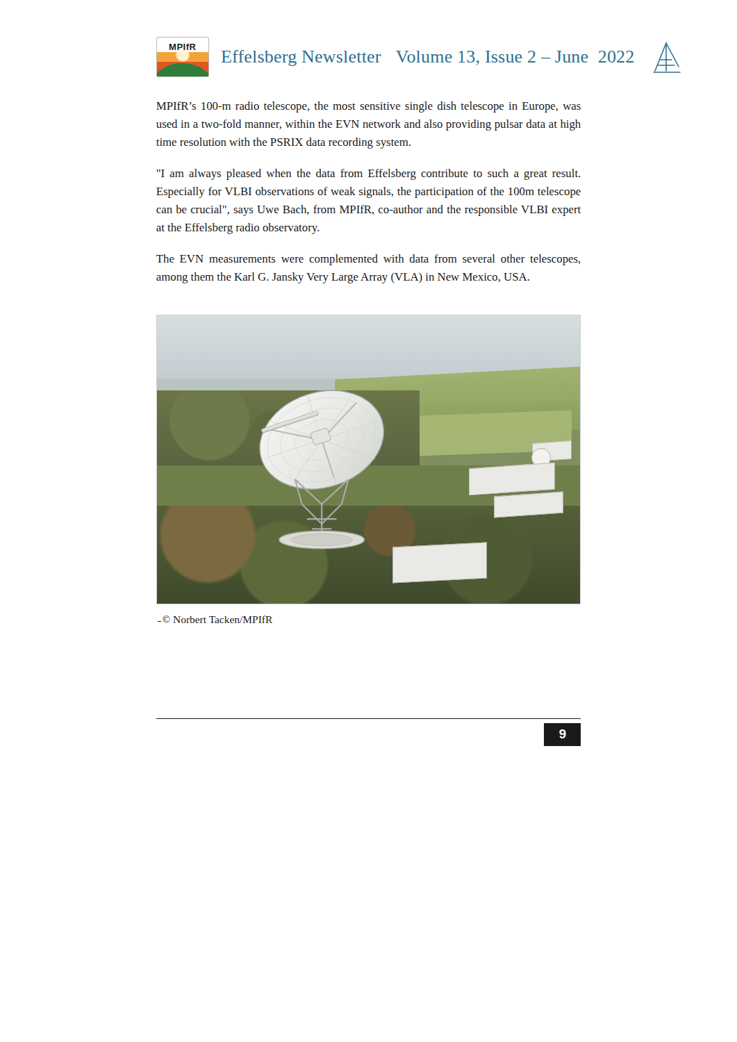MPIfR
Effelsberg NewsletterVolume 13, Issue 2 – June 2022
MPIfR’s 100-m radio telescope, the most sensitive single dish telescope in Europe, was used in a two-fold manner, within the EVN network and also providing pulsar data at high time resolution with the PSRIX data recording system.
"I am always pleased when the data from Effelsberg contribute to such a great result. Especially for VLBI observations of weak signals, the participation of the 100m telescope can be crucial", says Uwe Bach, from MPIfR, co-author and the responsible VLBI expert at the Effelsberg radio observatory.
The EVN measurements were complemented with data from several other telescopes, among them the Karl G. Jansky Very Large Array (VLA) in New Mexico, USA.
© Norbert Tacken/MPIfR
9